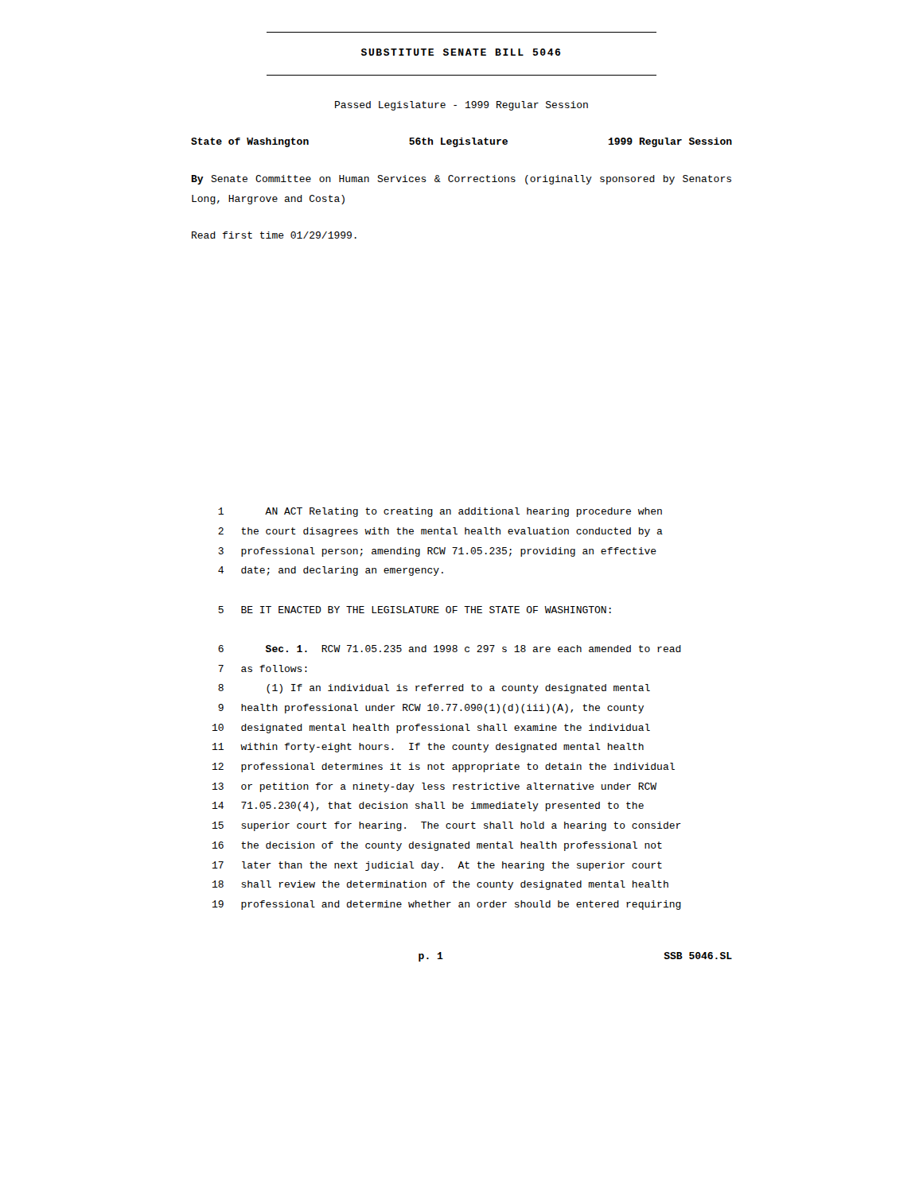SUBSTITUTE SENATE BILL 5046
Passed Legislature - 1999 Regular Session
State of Washington 56th Legislature 1999 Regular Session
By Senate Committee on Human Services & Corrections (originally sponsored by Senators Long, Hargrove and Costa)
Read first time 01/29/1999.
1 AN ACT Relating to creating an additional hearing procedure when
2 the court disagrees with the mental health evaluation conducted by a
3 professional person; amending RCW 71.05.235; providing an effective
4 date; and declaring an emergency.
5 BE IT ENACTED BY THE LEGISLATURE OF THE STATE OF WASHINGTON:
6 Sec. 1. RCW 71.05.235 and 1998 c 297 s 18 are each amended to read
7 as follows:
8 (1) If an individual is referred to a county designated mental
9 health professional under RCW 10.77.090(1)(d)(iii)(A), the county
10 designated mental health professional shall examine the individual
11 within forty-eight hours. If the county designated mental health
12 professional determines it is not appropriate to detain the individual
13 or petition for a ninety-day less restrictive alternative under RCW
1471.05.230(4), that decision shall be immediately presented to the
15 superior court for hearing. The court shall hold a hearing to consider
16 the decision of the county designated mental health professional not
17 later than the next judicial day. At the hearing the superior court
18 shall review the determination of the county designated mental health
19 professional and determine whether an order should be entered requiring
p. 1 SSB 5046.SL